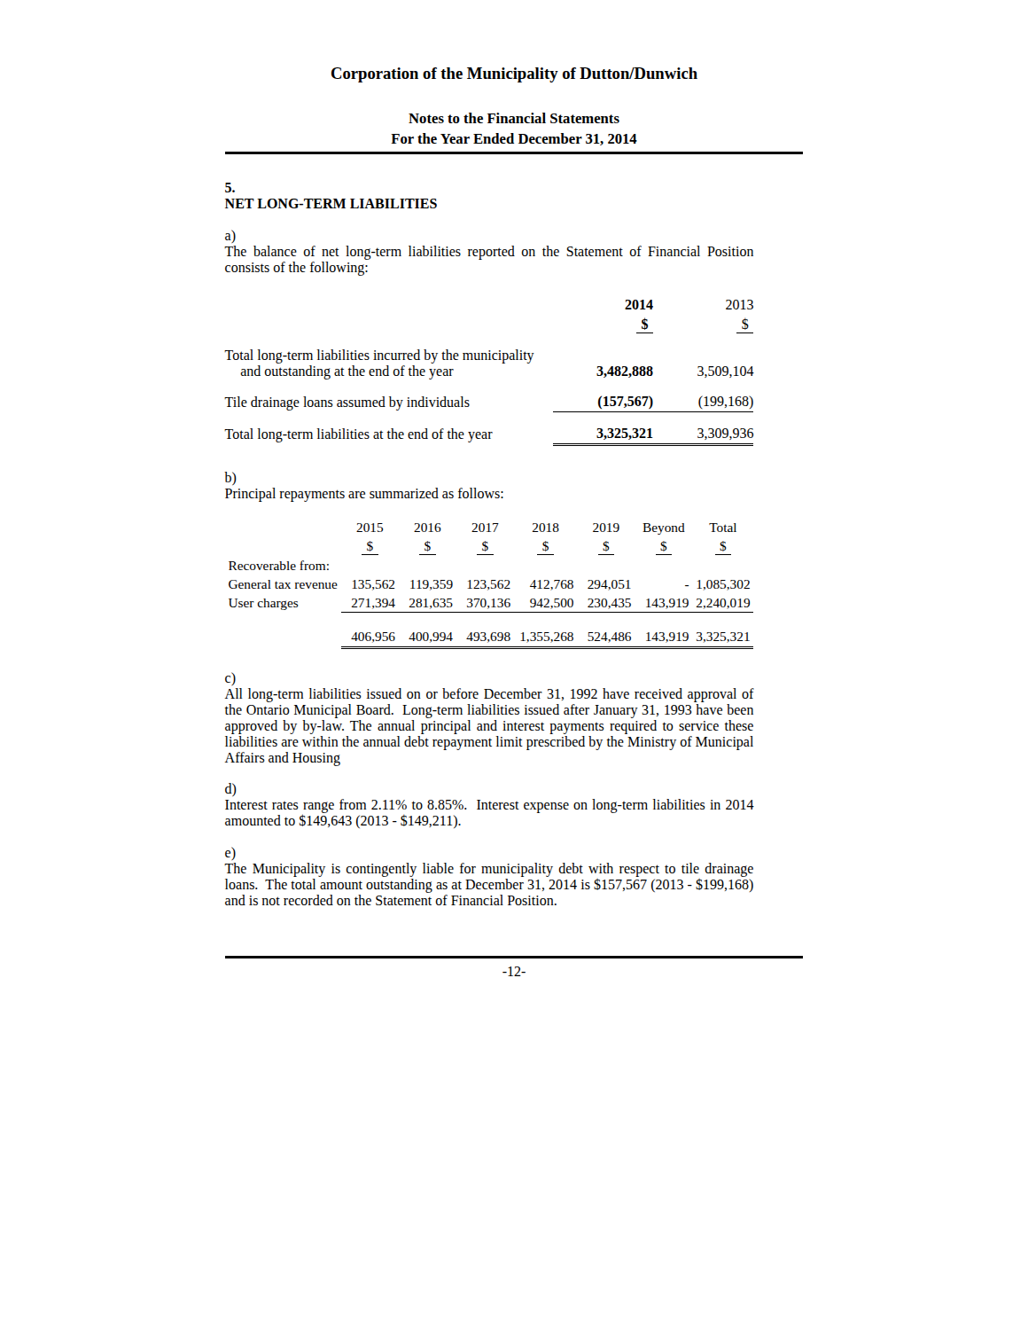Corporation of the Municipality of Dutton/Dunwich
Notes to the Financial Statements
For the Year Ended December 31, 2014
5. NET LONG-TERM LIABILITIES
a) The balance of net long-term liabilities reported on the Statement of Financial Position consists of the following:
| | 2014 | 2013 |
| | $ | $ |
| Total long-term liabilities incurred by the municipality and outstanding at the end of the year | 3,482,888 | 3,509,104 |
| Tile drainage loans assumed by individuals | (157,567) | (199,168) |
| Total long-term liabilities at the end of the year | 3,325,321 | 3,309,936 |
b) Principal repayments are summarized as follows:
| | 2015 | 2016 | 2017 | 2018 | 2019 | Beyond | Total |
| --- | --- | --- | --- | --- | --- | --- | --- |
| | $ | $ | $ | $ | $ | $ | $ |
| Recoverable from: | | | | | | | |
| General tax revenue | 135,562 | 119,359 | 123,562 | 412,768 | 294,051 | - | 1,085,302 |
| User charges | 271,394 | 281,635 | 370,136 | 942,500 | 230,435 | 143,919 | 2,240,019 |
| | 406,956 | 400,994 | 493,698 | 1,355,268 | 524,486 | 143,919 | 3,325,321 |
c) All long-term liabilities issued on or before December 31, 1992 have received approval of the Ontario Municipal Board. Long-term liabilities issued after January 31, 1993 have been approved by by-law. The annual principal and interest payments required to service these liabilities are within the annual debt repayment limit prescribed by the Ministry of Municipal Affairs and Housing
d) Interest rates range from 2.11% to 8.85%. Interest expense on long-term liabilities in 2014 amounted to $149,643 (2013 - $149,211).
e) The Municipality is contingently liable for municipality debt with respect to tile drainage loans. The total amount outstanding as at December 31, 2014 is $157,567 (2013 - $199,168) and is not recorded on the Statement of Financial Position.
-12-